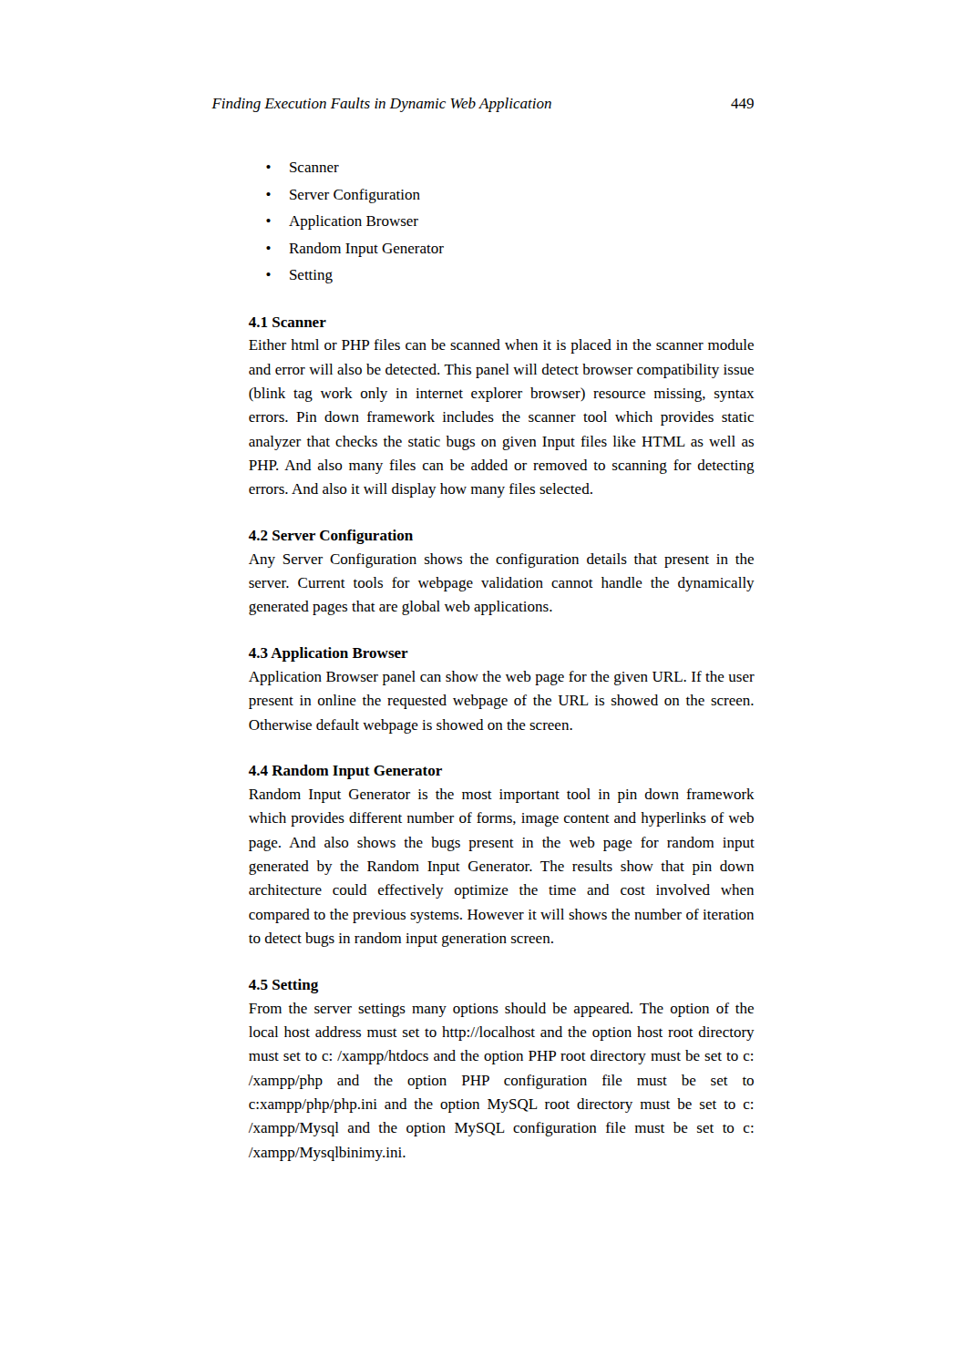Finding Execution Faults in Dynamic Web Application 449
Scanner
Server Configuration
Application Browser
Random Input Generator
Setting
4.1 Scanner
Either html or PHP files can be scanned when it is placed in the scanner module and error will also be detected. This panel will detect browser compatibility issue (blink tag work only in internet explorer browser) resource missing, syntax errors. Pin down framework includes the scanner tool which provides static analyzer that checks the static bugs on given Input files like HTML as well as PHP. And also many files can be added or removed to scanning for detecting errors. And also it will display how many files selected.
4.2 Server Configuration
Any Server Configuration shows the configuration details that present in the server. Current tools for webpage validation cannot handle the dynamically generated pages that are global web applications.
4.3 Application Browser
Application Browser panel can show the web page for the given URL. If the user present in online the requested webpage of the URL is showed on the screen. Otherwise default webpage is showed on the screen.
4.4 Random Input Generator
Random Input Generator is the most important tool in pin down framework which provides different number of forms, image content and hyperlinks of web page. And also shows the bugs present in the web page for random input generated by the Random Input Generator. The results show that pin down architecture could effectively optimize the time and cost involved when compared to the previous systems. However it will shows the number of iteration to detect bugs in random input generation screen.
4.5 Setting
From the server settings many options should be appeared. The option of the local host address must set to http://localhost and the option host root directory must set to c: /xampp/htdocs and the option PHP root directory must be set to c: /xampp/php and the option PHP configuration file must be set to c:xampp/php/php.ini and the option MySQL root directory must be set to c: /xampp/Mysql and the option MySQL configuration file must be set to c: /xampp/Mysqlbinimy.ini.